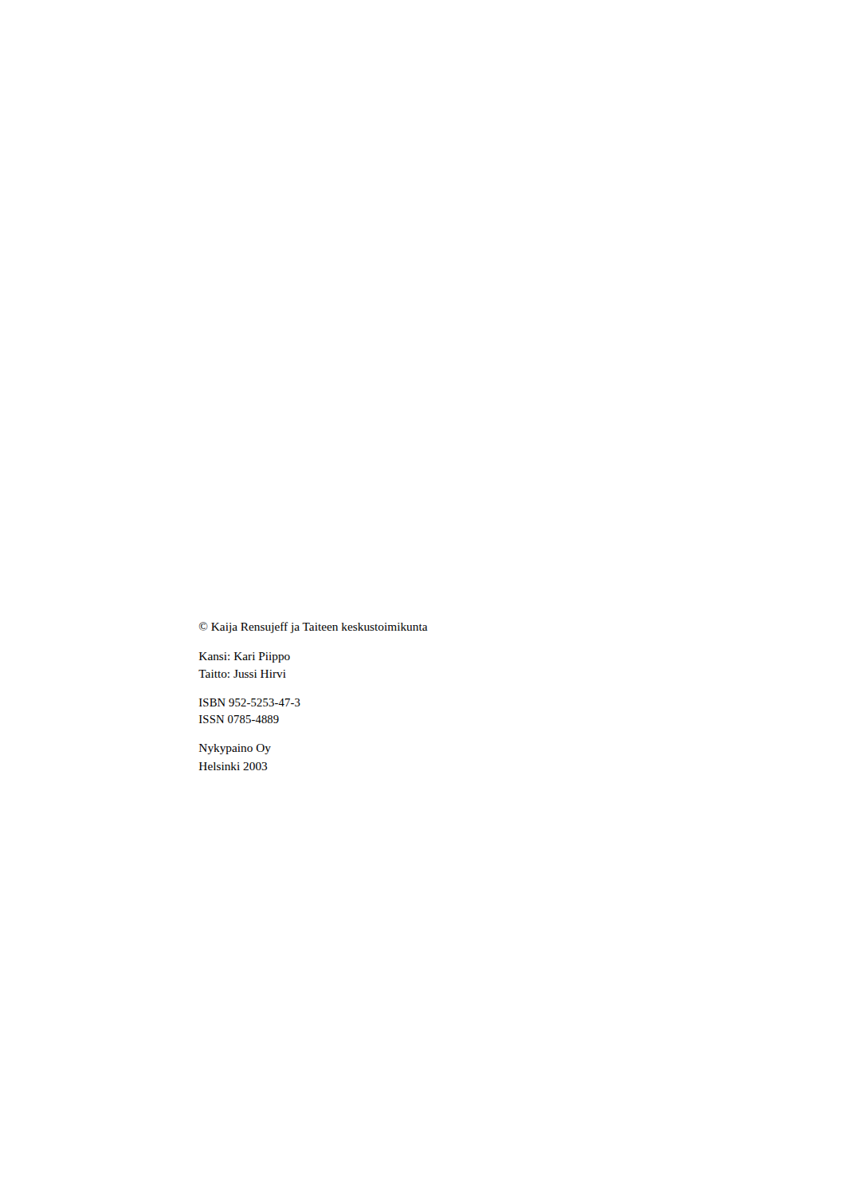© Kaija Rensujeff ja Taiteen keskustoimikunta
Kansi: Kari Piippo
Taitto: Jussi Hirvi
ISBN 952-5253-47-3
ISSN 0785-4889
Nykypaino Oy
Helsinki 2003